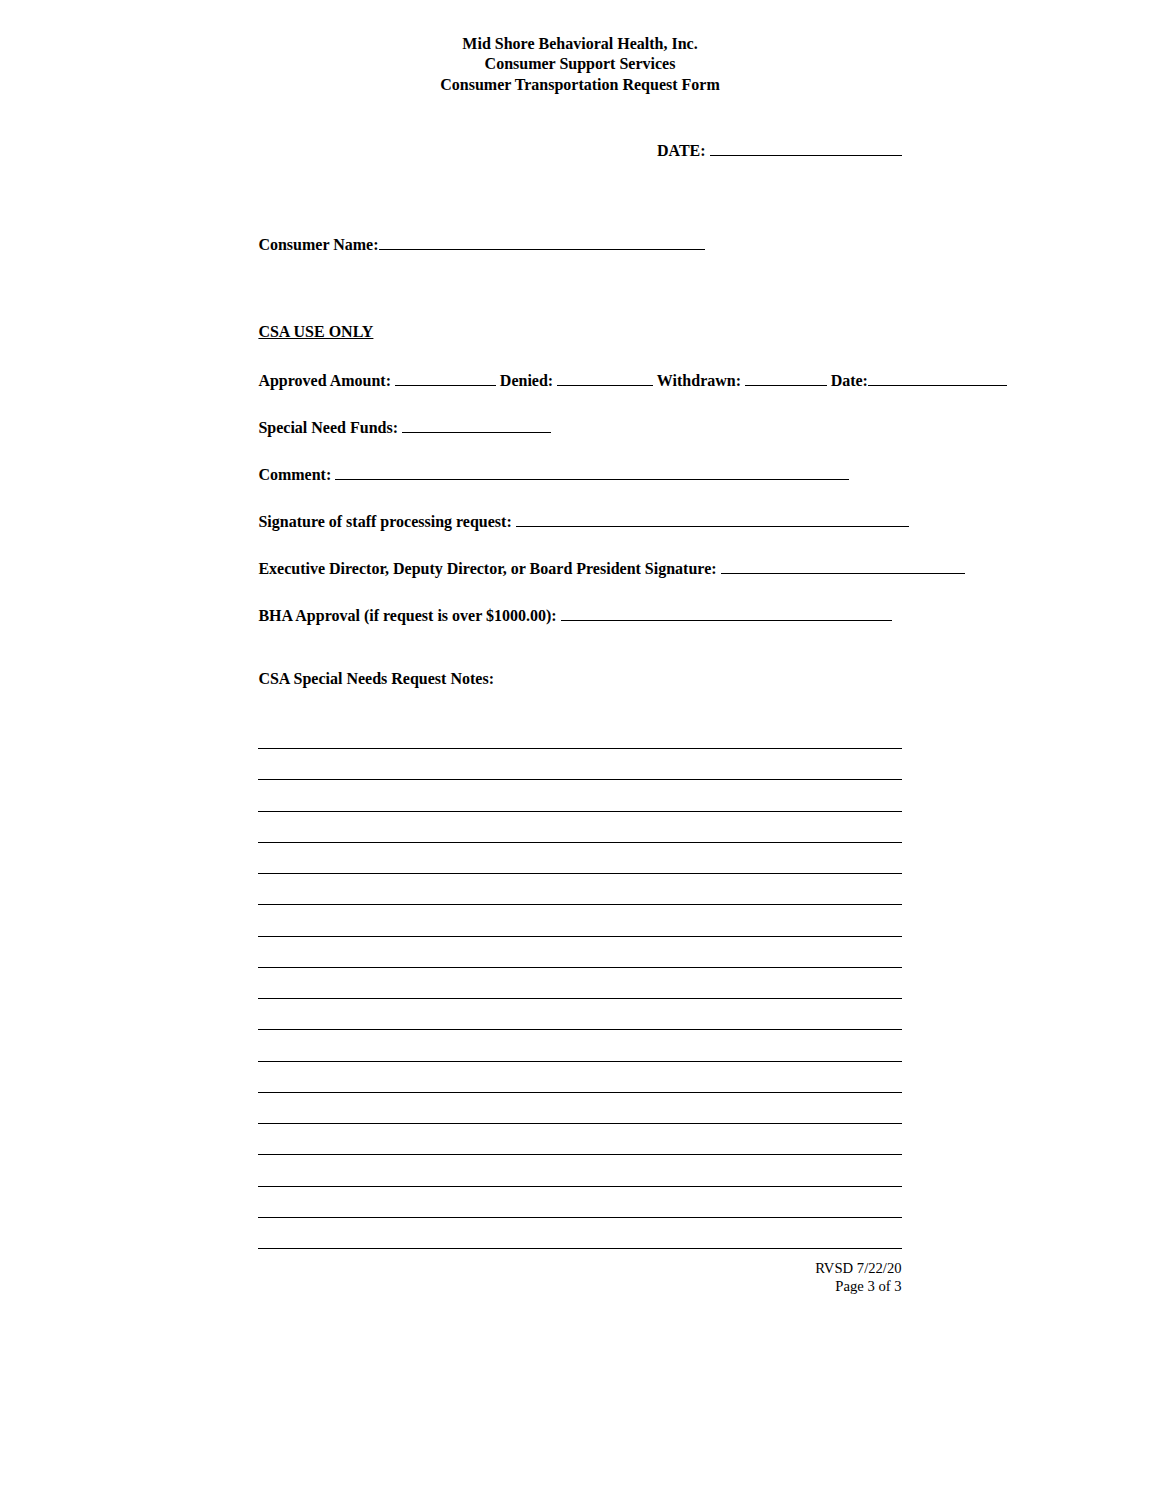Mid Shore Behavioral Health, Inc.
Consumer Support Services
Consumer Transportation Request Form
DATE:
Consumer Name:
CSA USE ONLY
Approved Amount: Denied: Withdrawn: Date:
Special Need Funds:
Comment:
Signature of staff processing request:
Executive Director, Deputy Director, or Board President Signature:
BHA Approval (if request is over $1000.00):
CSA Special Needs Request Notes:
RVSD 7/22/20
Page 3 of 3